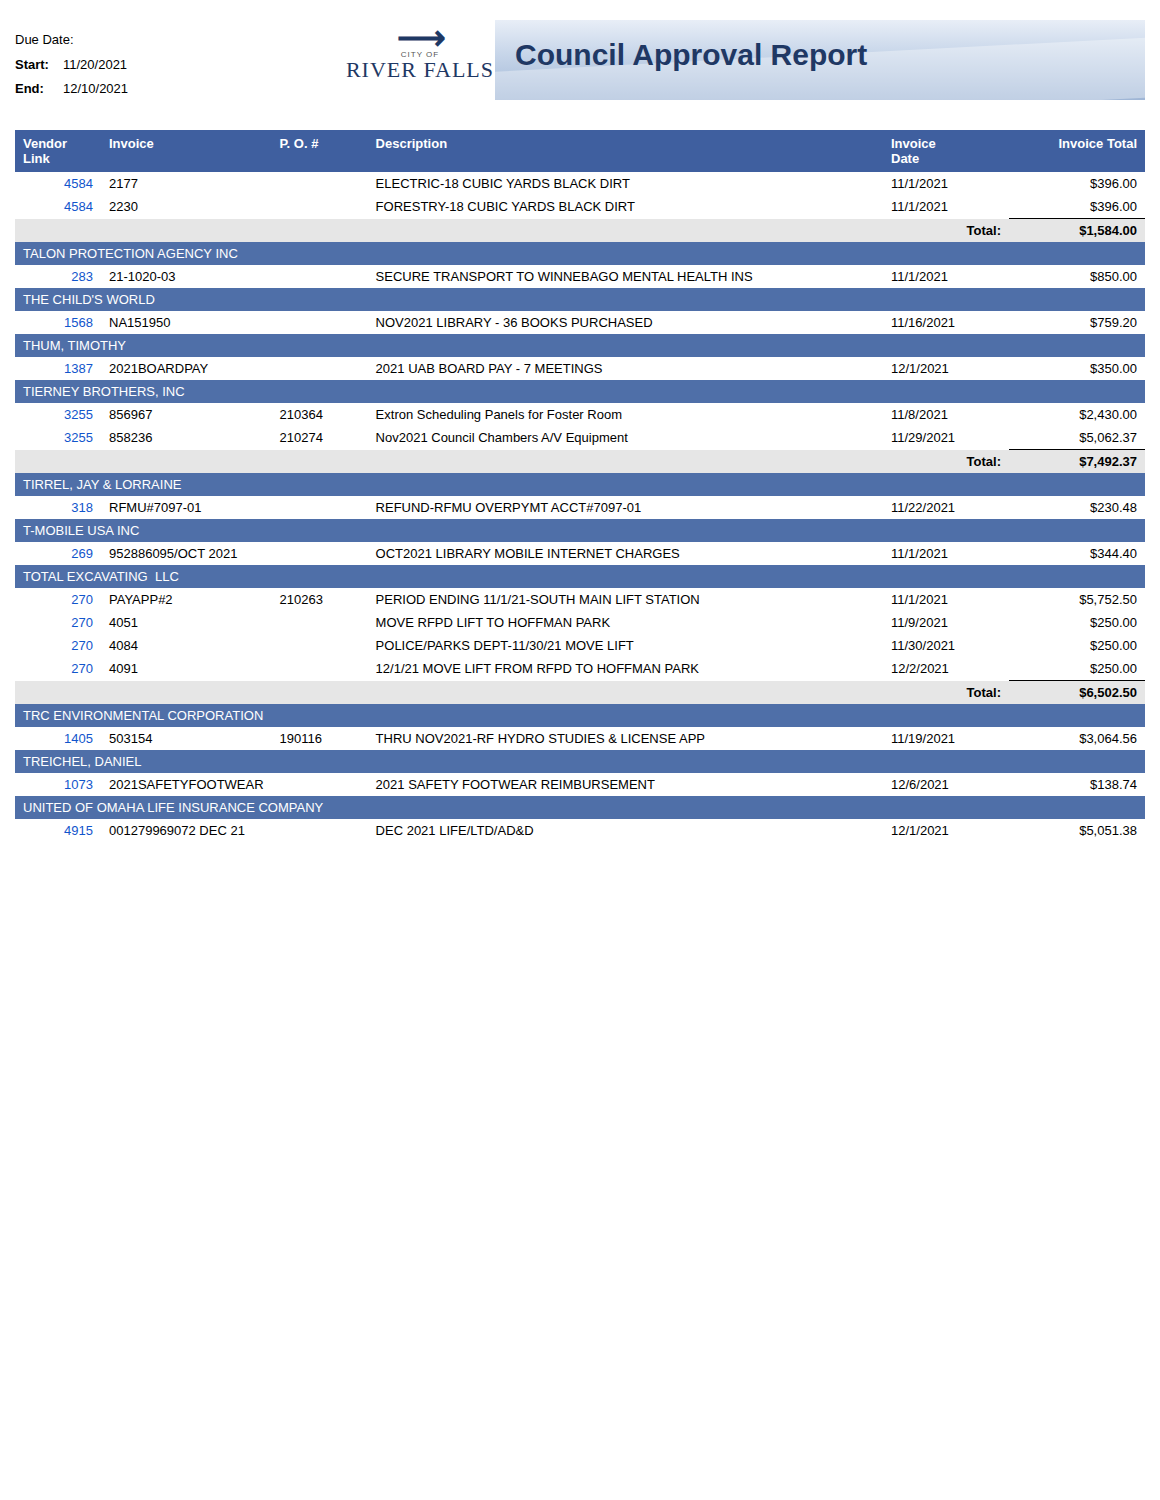Due Date:
Start: 11/20/2021
End: 12/10/2021
⟶
CITY OF
RIVER FALLS
Council Approval Report
| Vendor Link | Invoice | P. O. # | Description | Invoice Date | Invoice Total |
| --- | --- | --- | --- | --- | --- |
| 4584 | 2177 | | ELECTRIC-18 CUBIC YARDS BLACK DIRT | 11/1/2021 | $396.00 |
| 4584 | 2230 | | FORESTRY-18 CUBIC YARDS BLACK DIRT | 11/1/2021 | $396.00 |
| | Total: | $1,584.00 |
| TALON PROTECTION AGENCY INC |
| 283 | 21-1020-03 | | SECURE TRANSPORT TO WINNEBAGO MENTAL HEALTH INS | 11/1/2021 | $850.00 |
| THE CHILD'S WORLD |
| 1568 | NA151950 | | NOV2021 LIBRARY - 36 BOOKS PURCHASED | 11/16/2021 | $759.20 |
| THUM, TIMOTHY |
| 1387 | 2021BOARDPAY | | 2021 UAB BOARD PAY - 7 MEETINGS | 12/1/2021 | $350.00 |
| TIERNEY BROTHERS, INC |
| 3255 | 856967 | 210364 | Extron Scheduling Panels for Foster Room | 11/8/2021 | $2,430.00 |
| 3255 | 858236 | 210274 | Nov2021 Council Chambers A/V Equipment | 11/29/2021 | $5,062.37 |
| | Total: | $7,492.37 |
| TIRREL, JAY & LORRAINE |
| 318 | RFMU#7097-01 | | REFUND-RFMU OVERPYMT ACCT#7097-01 | 11/22/2021 | $230.48 |
| T-MOBILE USA INC |
| 269 | 952886095/OCT 2021 | | OCT2021 LIBRARY MOBILE INTERNET CHARGES | 11/1/2021 | $344.40 |
| TOTAL EXCAVATING LLC |
| 270 | PAYAPP#2 | 210263 | PERIOD ENDING 11/1/21-SOUTH MAIN LIFT STATION | 11/1/2021 | $5,752.50 |
| 270 | 4051 | | MOVE RFPD LIFT TO HOFFMAN PARK | 11/9/2021 | $250.00 |
| 270 | 4084 | | POLICE/PARKS DEPT-11/30/21 MOVE LIFT | 11/30/2021 | $250.00 |
| 270 | 4091 | | 12/1/21 MOVE LIFT FROM RFPD TO HOFFMAN PARK | 12/2/2021 | $250.00 |
| | Total: | $6,502.50 |
| TRC ENVIRONMENTAL CORPORATION |
| 1405 | 503154 | 190116 | THRU NOV2021-RF HYDRO STUDIES & LICENSE APP | 11/19/2021 | $3,064.56 |
| TREICHEL, DANIEL |
| 1073 | 2021SAFETYFOOTWEAR | | 2021 SAFETY FOOTWEAR REIMBURSEMENT | 12/6/2021 | $138.74 |
| UNITED OF OMAHA LIFE INSURANCE COMPANY |
| 4915 | 001279969072 DEC 21 | | DEC 2021 LIFE/LTD/AD&D | 12/1/2021 | $5,051.38 |